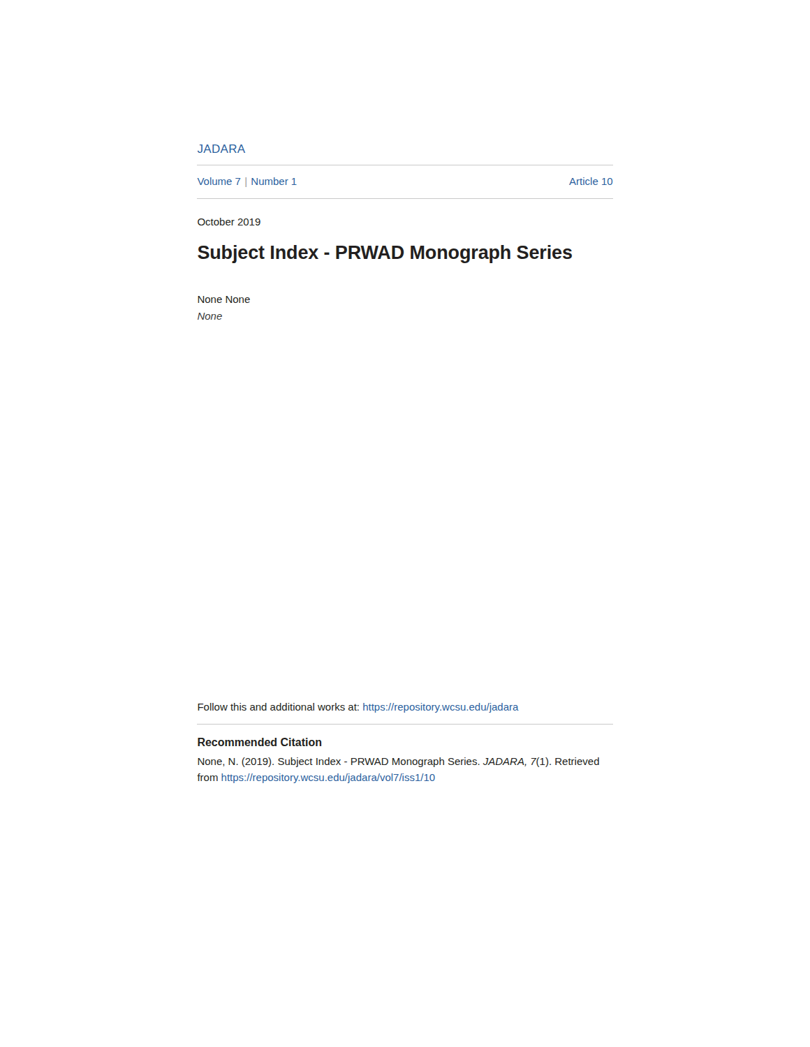JADARA
Volume 7|Number 1
Article 10
October 2019
Subject Index - PRWAD Monograph Series
None None
None
Follow this and additional works at: https://repository.wcsu.edu/jadara
Recommended Citation
None, N. (2019). Subject Index - PRWAD Monograph Series. JADARA, 7(1). Retrieved from https://repository.wcsu.edu/jadara/vol7/iss1/10